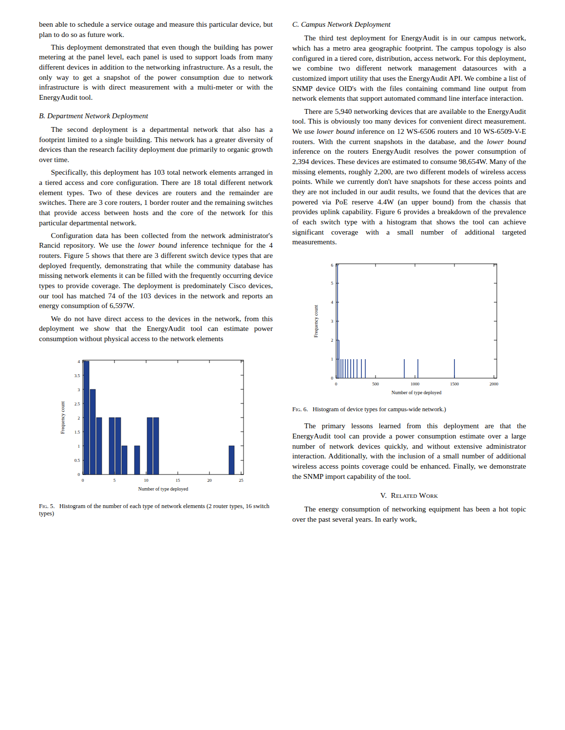been able to schedule a service outage and measure this particular device, but plan to do so as future work.
This deployment demonstrated that even though the building has power metering at the panel level, each panel is used to support loads from many different devices in addition to the networking infrastructure. As a result, the only way to get a snapshot of the power consumption due to network infrastructure is with direct measurement with a multi-meter or with the EnergyAudit tool.
B. Department Network Deployment
The second deployment is a departmental network that also has a footprint limited to a single building. This network has a greater diversity of devices than the research facility deployment due primarily to organic growth over time.
Specifically, this deployment has 103 total network elements arranged in a tiered access and core configuration. There are 18 total different network element types. Two of these devices are routers and the remainder are switches. There are 3 core routers, 1 border router and the remaining switches that provide access between hosts and the core of the network for this particular departmental network.
Configuration data has been collected from the network administrator's Rancid repository. We use the lower bound inference technique for the 4 routers. Figure 5 shows that there are 3 different switch device types that are deployed frequently, demonstrating that while the community database has missing network elements it can be filled with the frequently occurring device types to provide coverage. The deployment is predominately Cisco devices, our tool has matched 74 of the 103 devices in the network and reports an energy consumption of 6,597W.
We do not have direct access to the devices in the network, from this deployment we show that the EnergyAudit tool can estimate power consumption without physical access to the network elements
0 0.5 1 1.5 2 2.5 3 3.5 4 0 5 10 15 20 25 Number of type deployed Frequency count
Fig. 5. Histogram of the number of each type of network elements (2 router types, 16 switch types)
C. Campus Network Deployment
The third test deployment for EnergyAudit is in our campus network, which has a metro area geographic footprint. The campus topology is also configured in a tiered core, distribution, access network. For this deployment, we combine two different network management datasources with a customized import utility that uses the EnergyAudit API. We combine a list of SNMP device OID's with the files containing command line output from network elements that support automated command line interface interaction.
There are 5,940 networking devices that are available to the EnergyAudit tool. This is obviously too many devices for convenient direct measurement. We use lower bound inference on 12 WS-6506 routers and 10 WS-6509-V-E routers. With the current snapshots in the database, and the lower bound inference on the routers EnergyAudit resolves the power consumption of 2,394 devices. These devices are estimated to consume 98,654W. Many of the missing elements, roughly 2,200, are two different models of wireless access points. While we currently don't have snapshots for these access points and they are not included in our audit results, we found that the devices that are powered via PoE reserve 4.4W (an upper bound) from the chassis that provides uplink capability. Figure 6 provides a breakdown of the prevalence of each switch type with a histogram that shows the tool can achieve significant coverage with a small number of additional targeted measurements.
0 1 2 3 4 5 6 0 500 1000 1500 2000 Number of type deployed Frequency count
Fig. 6. Histogram of device types for campus-wide network.)
The primary lessons learned from this deployment are that the EnergyAudit tool can provide a power consumption estimate over a large number of network devices quickly, and without extensive administrator interaction. Additionally, with the inclusion of a small number of additional wireless access points coverage could be enhanced. Finally, we demonstrate the SNMP import capability of the tool.
V. Related Work
The energy consumption of networking equipment has been a hot topic over the past several years. In early work,